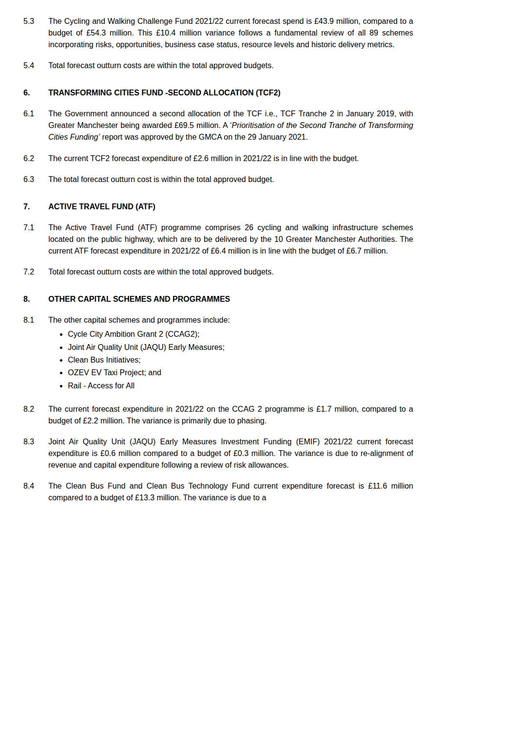5.3
The Cycling and Walking Challenge Fund 2021/22 current forecast spend is £43.9 million, compared to a budget of £54.3 million. This £10.4 million variance follows a fundamental review of all 89 schemes incorporating risks, opportunities, business case status, resource levels and historic delivery metrics.
5.4
Total forecast outturn costs are within the total approved budgets.
6. Transforming Cities Fund -Second Allocation (TCF2)
6.1
The Government announced a second allocation of the TCF i.e., TCF Tranche 2 in January 2019, with Greater Manchester being awarded £69.5 million. A ‘Prioritisation of the Second Tranche of Transforming Cities Funding’ report was approved by the GMCA on the 29 January 2021.
6.2
The current TCF2 forecast expenditure of £2.6 million in 2021/22 is in line with the budget.
6.3
The total forecast outturn cost is within the total approved budget.
7. Active Travel Fund (ATF)
7.1
The Active Travel Fund (ATF) programme comprises 26 cycling and walking infrastructure schemes located on the public highway, which are to be delivered by the 10 Greater Manchester Authorities. The current ATF forecast expenditure in 2021/22 of £6.4 million is in line with the budget of £6.7 million.
7.2
Total forecast outturn costs are within the total approved budgets.
8. Other Capital Schemes and Programmes
8.1
The other capital schemes and programmes include:
Cycle City Ambition Grant 2 (CCAG2);
Joint Air Quality Unit (JAQU) Early Measures;
Clean Bus Initiatives;
OZEV EV Taxi Project; and
Rail - Access for All
8.2
The current forecast expenditure in 2021/22 on the CCAG 2 programme is £1.7 million, compared to a budget of £2.2 million. The variance is primarily due to phasing.
8.3
Joint Air Quality Unit (JAQU) Early Measures Investment Funding (EMIF) 2021/22 current forecast expenditure is £0.6 million compared to a budget of £0.3 million. The variance is due to re-alignment of revenue and capital expenditure following a review of risk allowances.
8.4
The Clean Bus Fund and Clean Bus Technology Fund current expenditure forecast is £11.6 million compared to a budget of £13.3 million. The variance is due to a